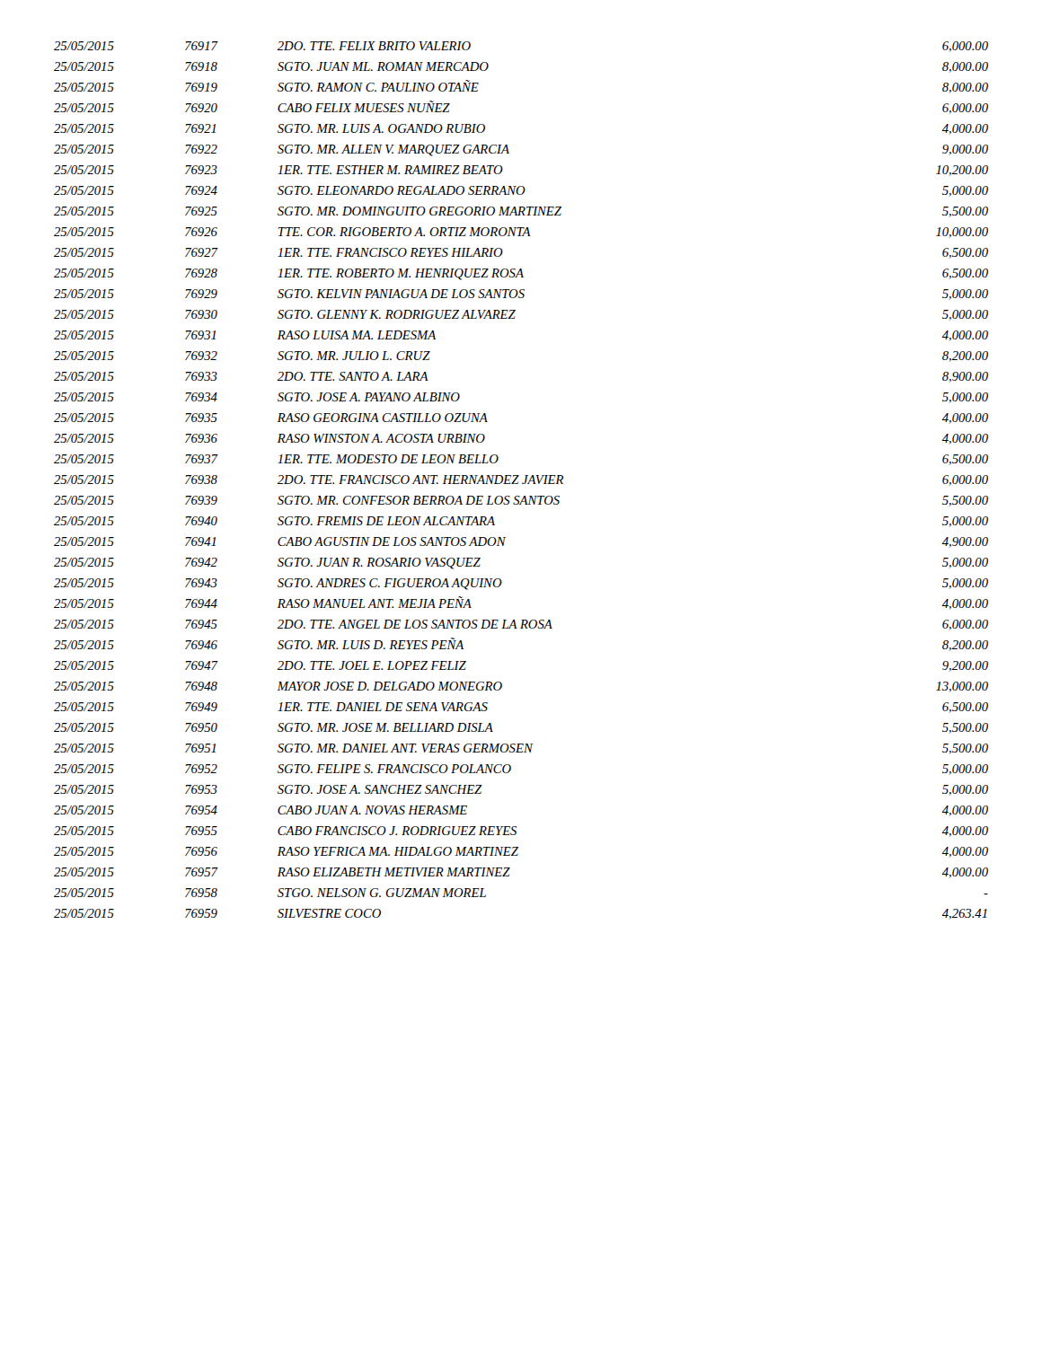| 25/05/2015 | 76917 | 2DO. TTE. FELIX BRITO VALERIO | 6,000.00 |
| 25/05/2015 | 76918 | SGTO. JUAN ML. ROMAN MERCADO | 8,000.00 |
| 25/05/2015 | 76919 | SGTO. RAMON C. PAULINO OTAÑE | 8,000.00 |
| 25/05/2015 | 76920 | CABO FELIX MUESES NUÑEZ | 6,000.00 |
| 25/05/2015 | 76921 | SGTO. MR. LUIS A. OGANDO RUBIO | 4,000.00 |
| 25/05/2015 | 76922 | SGTO. MR. ALLEN V. MARQUEZ GARCIA | 9,000.00 |
| 25/05/2015 | 76923 | 1ER. TTE. ESTHER M. RAMIREZ BEATO | 10,200.00 |
| 25/05/2015 | 76924 | SGTO. ELEONARDO REGALADO SERRANO | 5,000.00 |
| 25/05/2015 | 76925 | SGTO. MR. DOMINGUITO GREGORIO MARTINEZ | 5,500.00 |
| 25/05/2015 | 76926 | TTE. COR. RIGOBERTO A. ORTIZ MORONTA | 10,000.00 |
| 25/05/2015 | 76927 | 1ER. TTE. FRANCISCO REYES HILARIO | 6,500.00 |
| 25/05/2015 | 76928 | 1ER. TTE. ROBERTO M. HENRIQUEZ ROSA | 6,500.00 |
| 25/05/2015 | 76929 | SGTO. KELVIN PANIAGUA DE LOS SANTOS | 5,000.00 |
| 25/05/2015 | 76930 | SGTO. GLENNY K. RODRIGUEZ ALVAREZ | 5,000.00 |
| 25/05/2015 | 76931 | RASO LUISA MA. LEDESMA | 4,000.00 |
| 25/05/2015 | 76932 | SGTO. MR. JULIO L. CRUZ | 8,200.00 |
| 25/05/2015 | 76933 | 2DO. TTE. SANTO A. LARA | 8,900.00 |
| 25/05/2015 | 76934 | SGTO. JOSE A. PAYANO ALBINO | 5,000.00 |
| 25/05/2015 | 76935 | RASO GEORGINA CASTILLO OZUNA | 4,000.00 |
| 25/05/2015 | 76936 | RASO WINSTON A. ACOSTA URBINO | 4,000.00 |
| 25/05/2015 | 76937 | 1ER. TTE. MODESTO DE LEON BELLO | 6,500.00 |
| 25/05/2015 | 76938 | 2DO. TTE. FRANCISCO ANT. HERNANDEZ JAVIER | 6,000.00 |
| 25/05/2015 | 76939 | SGTO. MR. CONFESOR BERROA DE LOS SANTOS | 5,500.00 |
| 25/05/2015 | 76940 | SGTO. FREMIS DE LEON ALCANTARA | 5,000.00 |
| 25/05/2015 | 76941 | CABO AGUSTIN DE LOS SANTOS ADON | 4,900.00 |
| 25/05/2015 | 76942 | SGTO. JUAN R. ROSARIO VASQUEZ | 5,000.00 |
| 25/05/2015 | 76943 | SGTO. ANDRES C. FIGUEROA AQUINO | 5,000.00 |
| 25/05/2015 | 76944 | RASO MANUEL ANT. MEJIA PEÑA | 4,000.00 |
| 25/05/2015 | 76945 | 2DO. TTE. ANGEL DE LOS SANTOS DE LA ROSA | 6,000.00 |
| 25/05/2015 | 76946 | SGTO. MR. LUIS D. REYES PEÑA | 8,200.00 |
| 25/05/2015 | 76947 | 2DO. TTE. JOEL E. LOPEZ FELIZ | 9,200.00 |
| 25/05/2015 | 76948 | MAYOR JOSE D. DELGADO MONEGRO | 13,000.00 |
| 25/05/2015 | 76949 | 1ER. TTE. DANIEL DE SENA VARGAS | 6,500.00 |
| 25/05/2015 | 76950 | SGTO. MR. JOSE M. BELLIARD DISLA | 5,500.00 |
| 25/05/2015 | 76951 | SGTO. MR. DANIEL ANT. VERAS GERMOSEN | 5,500.00 |
| 25/05/2015 | 76952 | SGTO. FELIPE S. FRANCISCO POLANCO | 5,000.00 |
| 25/05/2015 | 76953 | SGTO. JOSE A. SANCHEZ SANCHEZ | 5,000.00 |
| 25/05/2015 | 76954 | CABO JUAN A. NOVAS HERASME | 4,000.00 |
| 25/05/2015 | 76955 | CABO FRANCISCO J. RODRIGUEZ REYES | 4,000.00 |
| 25/05/2015 | 76956 | RASO YEFRICA MA. HIDALGO MARTINEZ | 4,000.00 |
| 25/05/2015 | 76957 | RASO ELIZABETH METIVIER MARTINEZ | 4,000.00 |
| 25/05/2015 | 76958 | STGO. NELSON G. GUZMAN MOREL | - |
| 25/05/2015 | 76959 | SILVESTRE COCO | 4,263.41 |